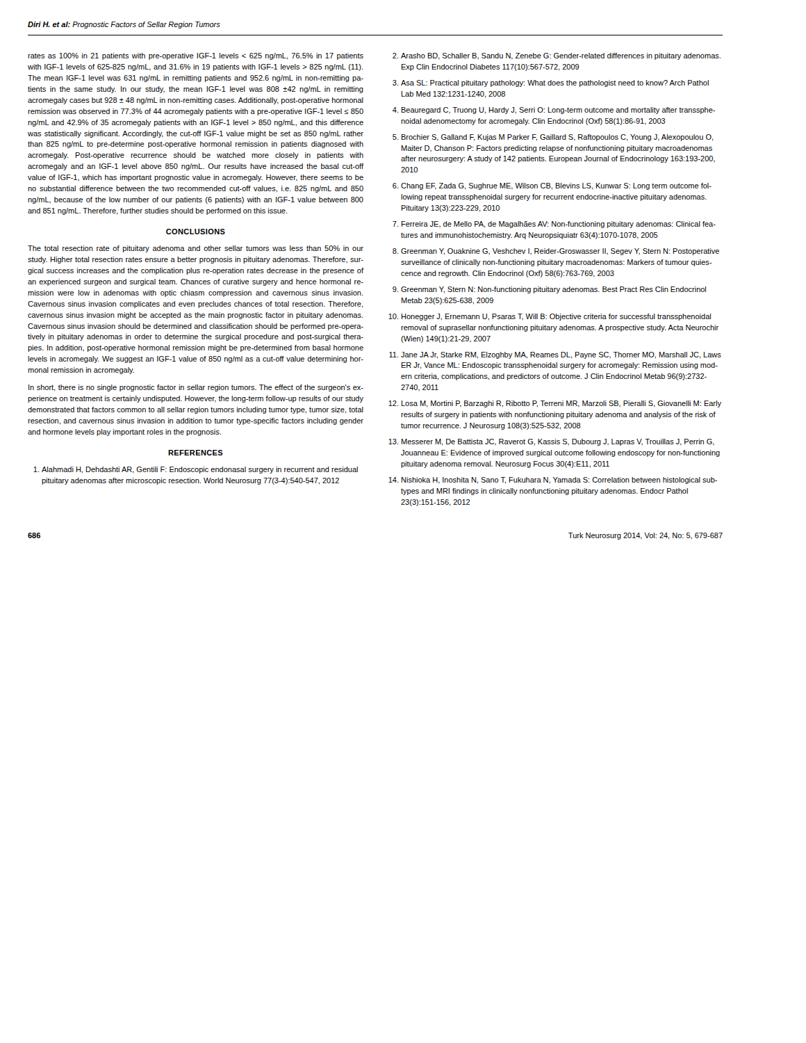Diri H. et al: Prognostic Factors of Sellar Region Tumors
rates as 100% in 21 patients with pre-operative IGF-1 levels < 625 ng/mL, 76.5% in 17 patients with IGF-1 levels of 625-825 ng/mL, and 31.6% in 19 patients with IGF-1 levels > 825 ng/mL (11). The mean IGF-1 level was 631 ng/mL in remitting patients and 952.6 ng/mL in non-remitting patients in the same study. In our study, the mean IGF-1 level was 808 ±42 ng/mL in remitting acromegaly cases but 928 ± 48 ng/mL in non-remitting cases. Additionally, post-operative hormonal remission was observed in 77.3% of 44 acromegaly patients with a pre-operative IGF-1 level ≤ 850 ng/mL and 42.9% of 35 acromegaly patients with an IGF-1 level > 850 ng/mL, and this difference was statistically significant. Accordingly, the cut-off IGF-1 value might be set as 850 ng/mL rather than 825 ng/mL to pre-determine post-operative hormonal remission in patients diagnosed with acromegaly. Post-operative recurrence should be watched more closely in patients with acromegaly and an IGF-1 level above 850 ng/mL. Our results have increased the basal cut-off value of IGF-1, which has important prognostic value in acromegaly. However, there seems to be no substantial difference between the two recommended cut-off values, i.e. 825 ng/mL and 850 ng/mL, because of the low number of our patients (6 patients) with an IGF-1 value between 800 and 851 ng/mL. Therefore, further studies should be performed on this issue.
CONCLUSIONS
The total resection rate of pituitary adenoma and other sellar tumors was less than 50% in our study. Higher total resection rates ensure a better prognosis in pituitary adenomas. Therefore, surgical success increases and the complication plus re-operation rates decrease in the presence of an experienced surgeon and surgical team. Chances of curative surgery and hence hormonal remission were low in adenomas with optic chiasm compression and cavernous sinus invasion. Cavernous sinus invasion complicates and even precludes chances of total resection. Therefore, cavernous sinus invasion might be accepted as the main prognostic factor in pituitary adenomas. Cavernous sinus invasion should be determined and classification should be performed pre-operatively in pituitary adenomas in order to determine the surgical procedure and post-surgical therapies. In addition, post-operative hormonal remission might be pre-determined from basal hormone levels in acromegaly. We suggest an IGF-1 value of 850 ng/ml as a cut-off value determining hormonal remission in acromegaly.
In short, there is no single prognostic factor in sellar region tumors. The effect of the surgeon's experience on treatment is certainly undisputed. However, the long-term follow-up results of our study demonstrated that factors common to all sellar region tumors including tumor type, tumor size, total resection, and cavernous sinus invasion in addition to tumor type-specific factors including gender and hormone levels play important roles in the prognosis.
REFERENCES
Alahmadi H, Dehdashti AR, Gentili F: Endoscopic endonasal surgery in recurrent and residual pituitary adenomas after microscopic resection. World Neurosurg 77(3-4):540-547, 2012
Arasho BD, Schaller B, Sandu N, Zenebe G: Gender-related differences in pituitary adenomas. Exp Clin Endocrinol Diabetes 117(10):567-572, 2009
Asa SL: Practical pituitary pathology: What does the pathologist need to know? Arch Pathol Lab Med 132:1231-1240, 2008
Beauregard C, Truong U, Hardy J, Serri O: Long-term outcome and mortality after transsphenoidal adenomectomy for acromegaly. Clin Endocrinol (Oxf) 58(1):86-91, 2003
Brochier S, Galland F, Kujas M Parker F, Gaillard S, Raftopoulos C, Young J, Alexopoulou O, Maiter D, Chanson P: Factors predicting relapse of nonfunctioning pituitary macroadenomas after neurosurgery: A study of 142 patients. European Journal of Endocrinology 163:193-200, 2010
Chang EF, Zada G, Sughrue ME, Wilson CB, Blevins LS, Kunwar S: Long term outcome following repeat transsphenoidal surgery for recurrent endocrine-inactive pituitary adenomas. Pituitary 13(3):223-229, 2010
Ferreira JE, de Mello PA, de Magalhães AV: Non-functioning pituitary adenomas: Clinical features and immunohistochemistry. Arq Neuropsiquiatr 63(4):1070-1078, 2005
Greenman Y, Ouaknine G, Veshchev I, Reider-Groswasser II, Segev Y, Stern N: Postoperative surveillance of clinically non-functioning pituitary macroadenomas: Markers of tumour quiescence and regrowth. Clin Endocrinol (Oxf) 58(6):763-769, 2003
Greenman Y, Stern N: Non-functioning pituitary adenomas. Best Pract Res Clin Endocrinol Metab 23(5):625-638, 2009
Honegger J, Ernemann U, Psaras T, Will B: Objective criteria for successful transsphenoidal removal of suprasellar nonfunctioning pituitary adenomas. A prospective study. Acta Neurochir (Wien) 149(1):21-29, 2007
Jane JA Jr, Starke RM, Elzoghby MA, Reames DL, Payne SC, Thorner MO, Marshall JC, Laws ER Jr, Vance ML: Endoscopic transsphenoidal surgery for acromegaly: Remission using modern criteria, complications, and predictors of outcome. J Clin Endocrinol Metab 96(9):2732-2740, 2011
Losa M, Mortini P, Barzaghi R, Ribotto P, Terreni MR, Marzoli SB, Pieralli S, Giovanelli M: Early results of surgery in patients with nonfunctioning pituitary adenoma and analysis of the risk of tumor recurrence. J Neurosurg 108(3):525-532, 2008
Messerer M, De Battista JC, Raverot G, Kassis S, Dubourg J, Lapras V, Trouillas J, Perrin G, Jouanneau E: Evidence of improved surgical outcome following endoscopy for non-functioning pituitary adenoma removal. Neurosurg Focus 30(4):E11, 2011
Nishioka H, Inoshita N, Sano T, Fukuhara N, Yamada S: Correlation between histological subtypes and MRI findings in clinically nonfunctioning pituitary adenomas. Endocr Pathol 23(3):151-156, 2012
686 Turk Neurosurg 2014, Vol: 24, No: 5, 679-687